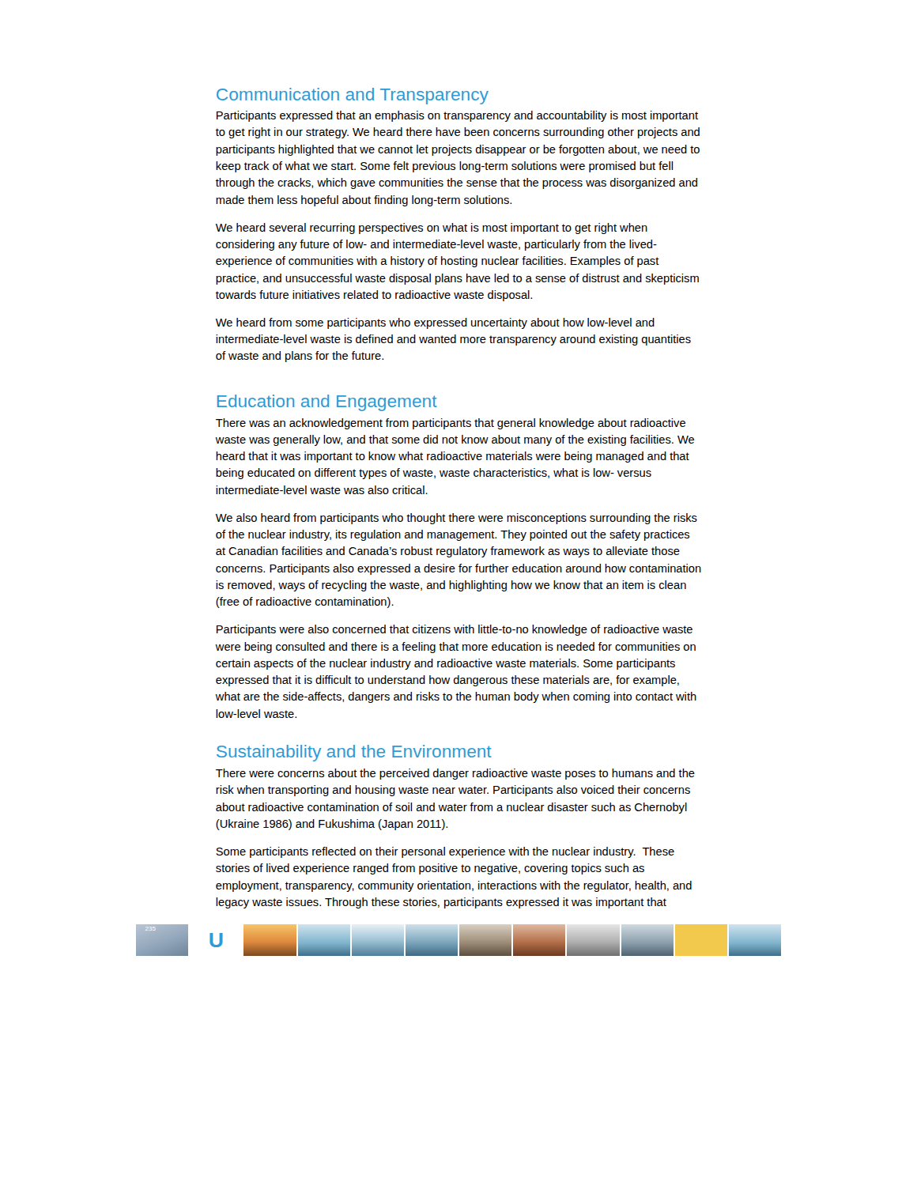Communication and Transparency
Participants expressed that an emphasis on transparency and accountability is most important to get right in our strategy. We heard there have been concerns surrounding other projects and participants highlighted that we cannot let projects disappear or be forgotten about, we need to keep track of what we start. Some felt previous long-term solutions were promised but fell through the cracks, which gave communities the sense that the process was disorganized and made them less hopeful about finding long-term solutions.
We heard several recurring perspectives on what is most important to get right when considering any future of low- and intermediate-level waste, particularly from the lived-experience of communities with a history of hosting nuclear facilities. Examples of past practice, and unsuccessful waste disposal plans have led to a sense of distrust and skepticism towards future initiatives related to radioactive waste disposal.
We heard from some participants who expressed uncertainty about how low-level and intermediate-level waste is defined and wanted more transparency around existing quantities of waste and plans for the future.
Education and Engagement
There was an acknowledgement from participants that general knowledge about radioactive waste was generally low, and that some did not know about many of the existing facilities. We heard that it was important to know what radioactive materials were being managed and that being educated on different types of waste, waste characteristics, what is low- versus intermediate-level waste was also critical.
We also heard from participants who thought there were misconceptions surrounding the risks of the nuclear industry, its regulation and management. They pointed out the safety practices at Canadian facilities and Canada’s robust regulatory framework as ways to alleviate those concerns. Participants also expressed a desire for further education around how contamination is removed, ways of recycling the waste, and highlighting how we know that an item is clean (free of radioactive contamination).
Participants were also concerned that citizens with little-to-no knowledge of radioactive waste were being consulted and there is a feeling that more education is needed for communities on certain aspects of the nuclear industry and radioactive waste materials. Some participants expressed that it is difficult to understand how dangerous these materials are, for example, what are the side-affects, dangers and risks to the human body when coming into contact with low-level waste.
Sustainability and the Environment
There were concerns about the perceived danger radioactive waste poses to humans and the risk when transporting and housing waste near water. Participants also voiced their concerns about radioactive contamination of soil and water from a nuclear disaster such as Chernobyl (Ukraine 1986) and Fukushima (Japan 2011).
Some participants reflected on their personal experience with the nuclear industry. These stories of lived experience ranged from positive to negative, covering topics such as employment, transparency, community orientation, interactions with the regulator, health, and legacy waste issues. Through these stories, participants expressed it was important that
U
235